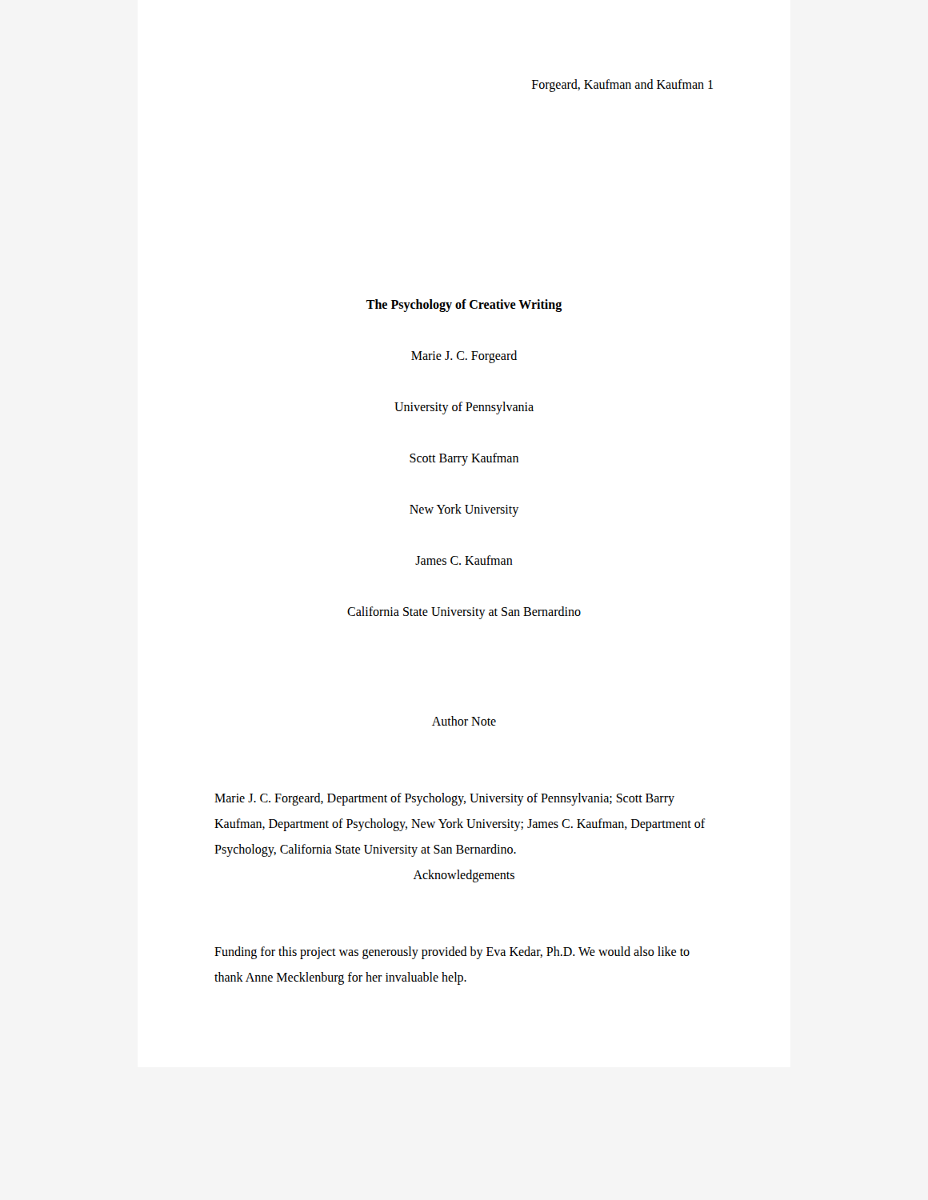Forgeard, Kaufman and Kaufman 1
The Psychology of Creative Writing
Marie J. C. Forgeard
University of Pennsylvania
Scott Barry Kaufman
New York University
James C. Kaufman
California State University at San Bernardino
Author Note
Marie J. C. Forgeard, Department of Psychology, University of Pennsylvania; Scott Barry Kaufman, Department of Psychology, New York University; James C. Kaufman, Department of Psychology, California State University at San Bernardino.
Acknowledgements
Funding for this project was generously provided by Eva Kedar, Ph.D. We would also like to thank Anne Mecklenburg for her invaluable help.